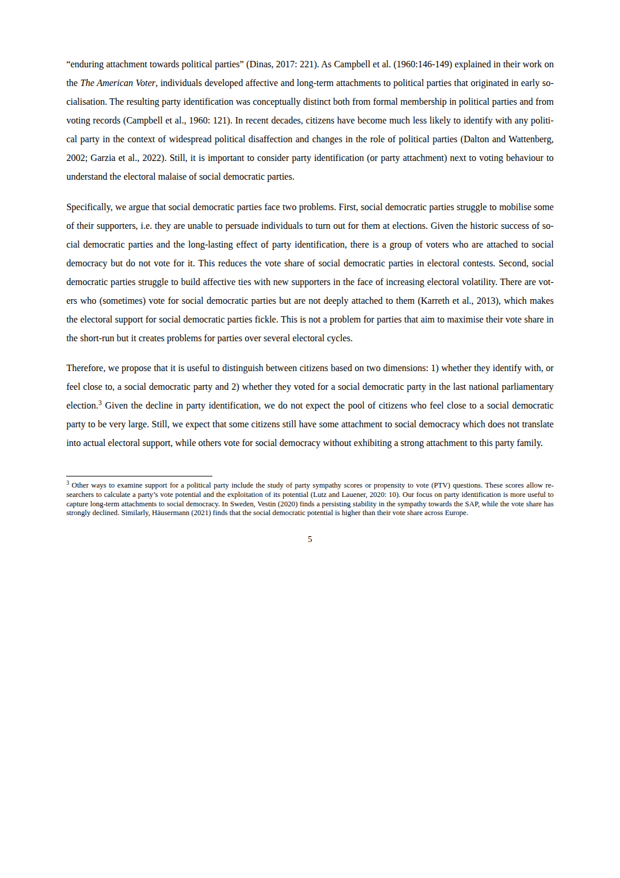“enduring attachment towards political parties” (Dinas, 2017: 221). As Campbell et al. (1960:146-149) explained in their work on the The American Voter, individuals developed affective and long-term attachments to political parties that originated in early socialisation. The resulting party identification was conceptually distinct both from formal membership in political parties and from voting records (Campbell et al., 1960: 121). In recent decades, citizens have become much less likely to identify with any political party in the context of widespread political disaffection and changes in the role of political parties (Dalton and Wattenberg, 2002; Garzia et al., 2022). Still, it is important to consider party identification (or party attachment) next to voting behaviour to understand the electoral malaise of social democratic parties.
Specifically, we argue that social democratic parties face two problems. First, social democratic parties struggle to mobilise some of their supporters, i.e. they are unable to persuade individuals to turn out for them at elections. Given the historic success of social democratic parties and the long-lasting effect of party identification, there is a group of voters who are attached to social democracy but do not vote for it. This reduces the vote share of social democratic parties in electoral contests. Second, social democratic parties struggle to build affective ties with new supporters in the face of increasing electoral volatility. There are voters who (sometimes) vote for social democratic parties but are not deeply attached to them (Karreth et al., 2013), which makes the electoral support for social democratic parties fickle. This is not a problem for parties that aim to maximise their vote share in the short-run but it creates problems for parties over several electoral cycles.
Therefore, we propose that it is useful to distinguish between citizens based on two dimensions: 1) whether they identify with, or feel close to, a social democratic party and 2) whether they voted for a social democratic party in the last national parliamentary election.3 Given the decline in party identification, we do not expect the pool of citizens who feel close to a social democratic party to be very large. Still, we expect that some citizens still have some attachment to social democracy which does not translate into actual electoral support, while others vote for social democracy without exhibiting a strong attachment to this party family.
3 Other ways to examine support for a political party include the study of party sympathy scores or propensity to vote (PTV) questions. These scores allow researchers to calculate a party’s vote potential and the exploitation of its potential (Lutz and Lauener, 2020: 10). Our focus on party identification is more useful to capture long-term attachments to social democracy. In Sweden, Vestin (2020) finds a persisting stability in the sympathy towards the SAP, while the vote share has strongly declined. Similarly, Häusermann (2021) finds that the social democratic potential is higher than their vote share across Europe.
5